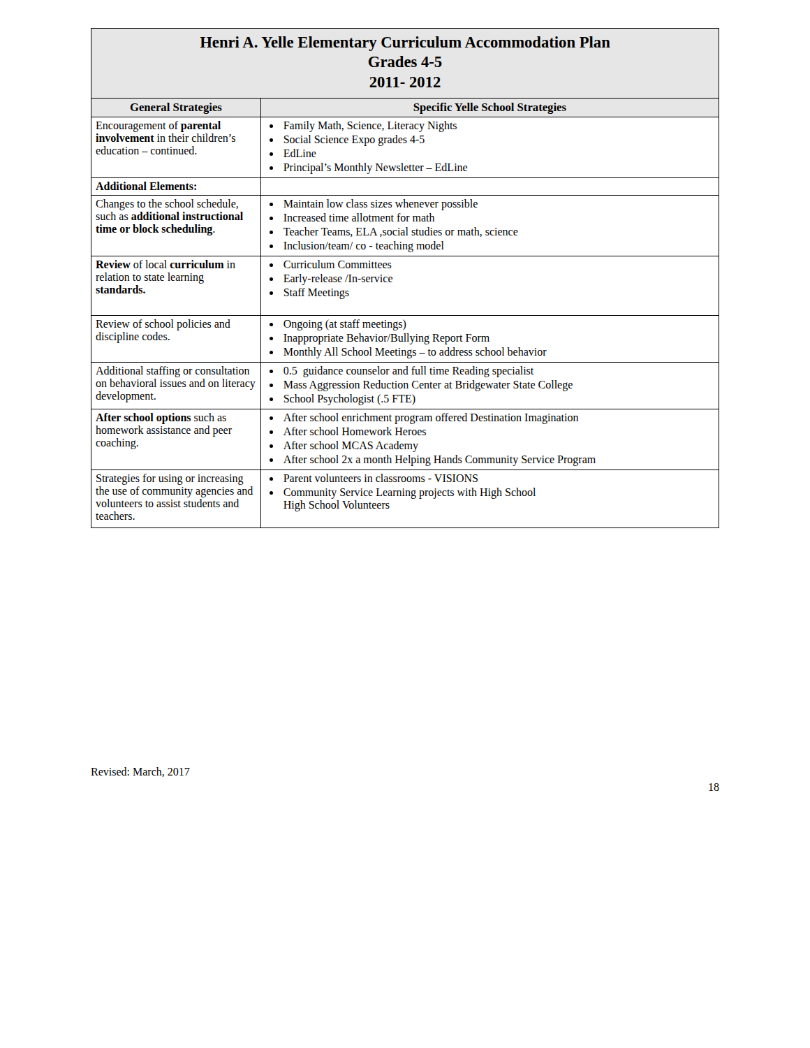| Henri A. Yelle Elementary Curriculum Accommodation Plan Grades 4-5 2011- 2012 |
| General Strategies | Specific Yelle School Strategies |
| Encouragement of parental involvement in their children’s education – continued. | Family Math, Science, Literacy Nights Social Science Expo grades 4-5 EdLine Principal’s Monthly Newsletter – EdLine |
| Additional Elements: | |
| Changes to the school schedule, such as additional instructional time or block scheduling . | Maintain low class sizes whenever possible Increased time allotment for math Teacher Teams, ELA ,social studies or math, science Inclusion/team/ co - teaching model |
| Review of local curriculum in relation to state learning standards. | Curriculum Committees Early-release /In-service Staff Meetings |
| Review of school policies and discipline codes. | Ongoing (at staff meetings) Inappropriate Behavior/Bullying Report Form Monthly All School Meetings – to address school behavior |
| Additional staffing or consultation on behavioral issues and on literacy development. | 0.5 guidance counselor and full time Reading specialist Mass Aggression Reduction Center at Bridgewater State College School Psychologist (.5 FTE) |
| After school options such as homework assistance and peer coaching. | After school enrichment program offered Destination Imagination After school Homework Heroes After school MCAS Academy After school 2x a month Helping Hands Community Service Program |
| Strategies for using or increasing the use of community agencies and volunteers to assist students and teachers. | Parent volunteers in classrooms - VISIONS Community Service Learning projects with High School High School Volunteers |
Revised: March, 2017
18